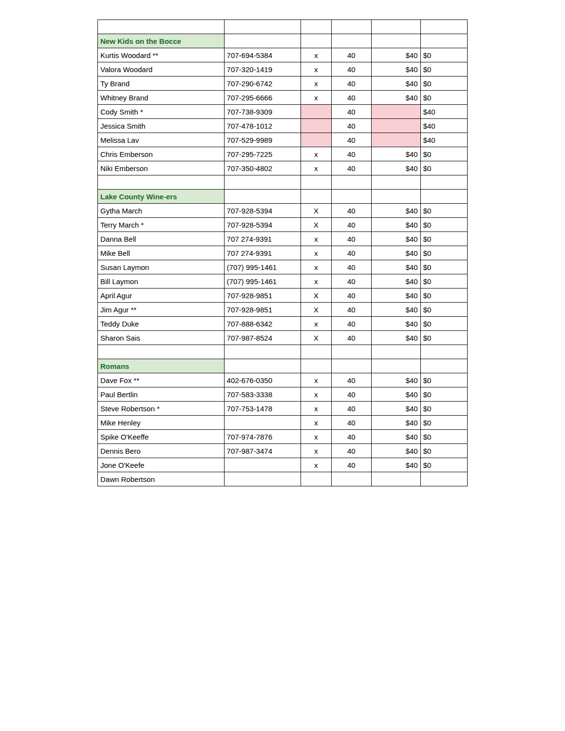| New Kids on the Bocce | | | | | |
| Kurtis Woodard ** | 707-694-5384 | x | 40 | $40 | $0 |
| Valora Woodard | 707-320-1419 | x | 40 | $40 | $0 |
| Ty Brand | 707-290-6742 | x | 40 | $40 | $0 |
| Whitney Brand | 707-295-6666 | x | 40 | $40 | $0 |
| Cody Smith * | 707-738-9309 | | 40 | | $40 |
| Jessica Smith | 707-478-1012 | | 40 | | $40 |
| Melissa Lav | 707-529-9989 | | 40 | | $40 |
| Chris Emberson | 707-295-7225 | x | 40 | $40 | $0 |
| Niki Emberson | 707-350-4802 | x | 40 | $40 | $0 |
| Lake County Wine-ers | | | | | |
| Gytha March | 707-928-5394 | X | 40 | $40 | $0 |
| Terry March * | 707-928-5394 | X | 40 | $40 | $0 |
| Danna Bell | 707 274-9391 | x | 40 | $40 | $0 |
| Mike Bell | 707 274-9391 | x | 40 | $40 | $0 |
| Susan Laymon | (707) 995-1461 | x | 40 | $40 | $0 |
| Bill Laymon | (707) 995-1461 | x | 40 | $40 | $0 |
| April Agur | 707-928-9851 | X | 40 | $40 | $0 |
| Jim Agur ** | 707-928-9851 | X | 40 | $40 | $0 |
| Teddy Duke | 707-888-6342 | x | 40 | $40 | $0 |
| Sharon Sais | 707-987-8524 | X | 40 | $40 | $0 |
| Romans | | | | | |
| Dave Fox ** | 402-676-0350 | x | 40 | $40 | $0 |
| Paul Bertlin | 707-583-3338 | x | 40 | $40 | $0 |
| Steve Robertson * | 707-753-1478 | x | 40 | $40 | $0 |
| Mike Henley | | x | 40 | $40 | $0 |
| Spike O'Keeffe | 707-974-7876 | x | 40 | $40 | $0 |
| Dennis Bero | 707-987-3474 | x | 40 | $40 | $0 |
| Jone O'Keefe | | x | 40 | $40 | $0 |
| Dawn Robertson | | | | | |